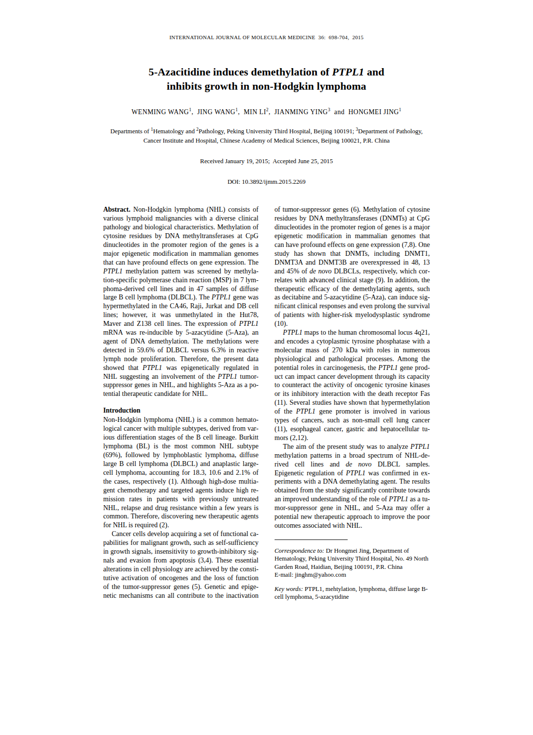INTERNATIONAL JOURNAL OF MOLECULAR MEDICINE 36: 698-704, 2015
5-Azacitidine induces demethylation of PTPL1 and
inhibits growth in non-Hodgkin lymphoma
WENMING WANG1, JING WANG1, MIN LI2, JIANMING YING3 and HONGMEI JING1
Departments of 1Hematology and 2Pathology, Peking University Third Hospital, Beijing 100191; 3Department of Pathology,
Cancer Institute and Hospital, Chinese Academy of Medical Sciences, Beijing 100021, P.R. China
Received January 19, 2015; Accepted June 25, 2015
DOI: 10.3892/ijmm.2015.2269
Abstract. Non-Hodgkin lymphoma (NHL) consists of various lymphoid malignancies with a diverse clinical pathology and biological characteristics. Methylation of cytosine residues by DNA methyltransferases at CpG dinucleotides in the promoter region of the genes is a major epigenetic modification in mammalian genomes that can have profound effects on gene expression. The PTPL1 methylation pattern was screened by methylation-specific polymerase chain reaction (MSP) in 7 lymphoma-derived cell lines and in 47 samples of diffuse large B cell lymphoma (DLBCL). The PTPL1 gene was hypermethylated in the CA46, Raji, Jurkat and DB cell lines; however, it was unmethylated in the Hut78, Maver and Z138 cell lines. The expression of PTPL1 mRNA was re-inducible by 5-azacytidine (5-Aza), an agent of DNA demethylation. The methylations were detected in 59.6% of DLBCL versus 6.3% in reactive lymph node proliferation. Therefore, the present data showed that PTPL1 was epigenetically regulated in NHL suggesting an involvement of the PTPL1 tumor-suppressor genes in NHL, and highlights 5-Aza as a potential therapeutic candidate for NHL.
Introduction
Non-Hodgkin lymphoma (NHL) is a common hematological cancer with multiple subtypes, derived from various differentiation stages of the B cell lineage. Burkitt lymphoma (BL) is the most common NHL subtype (69%), followed by lymphoblastic lymphoma, diffuse large B cell lymphoma (DLBCL) and anaplastic large-cell lymphoma, accounting for 18.3, 10.6 and 2.1% of the cases, respectively (1). Although high-dose multiagent chemotherapy and targeted agents induce high remission rates in patients with previously untreated NHL, relapse and drug resistance within a few years is common. Therefore, discovering new therapeutic agents for NHL is required (2).
Cancer cells develop acquiring a set of functional capabilities for malignant growth, such as self-sufficiency in growth signals, insensitivity to growth-inhibitory signals and evasion from apoptosis (3,4). These essential alterations in cell physiology are achieved by the constitutive activation of oncogenes and the loss of function of the tumor-suppressor genes (5). Genetic and epigenetic mechanisms can all contribute to the inactivation of tumor-suppressor genes (6). Methylation of cytosine residues by DNA methyltransferases (DNMTs) at CpG dinucleotides in the promoter region of genes is a major epigenetic modification in mammalian genomes that can have profound effects on gene expression (7,8). One study has shown that DNMTs, including DNMT1, DNMT3A and DNMT3B are overexpressed in 48, 13 and 45% of de novo DLBCLs, respectively, which correlates with advanced clinical stage (9). In addition, the therapeutic efficacy of the demethylating agents, such as decitabine and 5-azacytidine (5-Aza), can induce significant clinical responses and even prolong the survival of patients with higher-risk myelodysplastic syndrome (10).
PTPL1 maps to the human chromosomal locus 4q21, and encodes a cytoplasmic tyrosine phosphatase with a molecular mass of 270 kDa with roles in numerous physiological and pathological processes. Among the potential roles in carcinogenesis, the PTPL1 gene product can impact cancer development through its capacity to counteract the activity of oncogenic tyrosine kinases or its inhibitory interaction with the death receptor Fas (11). Several studies have shown that hypermethylation of the PTPL1 gene promoter is involved in various types of cancers, such as non-small cell lung cancer (11), esophageal cancer, gastric and hepatocellular tumors (2,12).
The aim of the present study was to analyze PTPL1 methylation patterns in a broad spectrum of NHL-derived cell lines and de novo DLBCL samples. Epigenetic regulation of PTPL1 was confirmed in experiments with a DNA demethylating agent. The results obtained from the study significantly contribute towards an improved understanding of the role of PTPL1 as a tumor-suppressor gene in NHL, and 5-Aza may offer a potential new therapeutic approach to improve the poor outcomes associated with NHL.
Correspondence to: Dr Hongmei Jing, Department of Hematology, Peking University Third Hospital, No. 49 North Garden Road, Haidian, Beijing 100191, P.R. China
E-mail: jinghm@yahoo.com
Key words: PTPL1, mehtylation, lymphoma, diffuse large B-cell lymphoma, 5-azacytidine